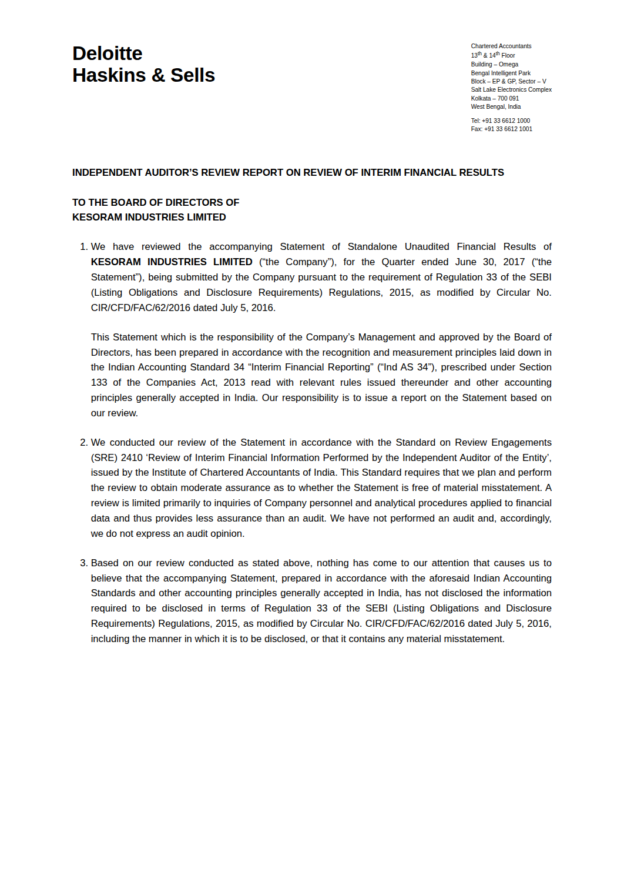Deloitte
Haskins & Sells
Chartered Accountants
13th & 14th Floor
Building – Omega
Bengal Intelligent Park
Block – EP & GP, Sector – V
Salt Lake Electronics Complex
Kolkata – 700 091
West Bengal, India Tel: +91 33 6612 1000
Fax: +91 33 6612 1001
INDEPENDENT AUDITOR’S REVIEW REPORT ON REVIEW OF INTERIM FINANCIAL RESULTS
TO THE BOARD OF DIRECTORS OF
KESORAM INDUSTRIES LIMITED
We have reviewed the accompanying Statement of Standalone Unaudited Financial Results of KESORAM INDUSTRIES LIMITED (“the Company”), for the Quarter ended June 30, 2017 (“the Statement”), being submitted by the Company pursuant to the requirement of Regulation 33 of the SEBI (Listing Obligations and Disclosure Requirements) Regulations, 2015, as modified by Circular No. CIR/CFD/FAC/62/2016 dated July 5, 2016.
This Statement which is the responsibility of the Company’s Management and approved by the Board of Directors, has been prepared in accordance with the recognition and measurement principles laid down in the Indian Accounting Standard 34 “Interim Financial Reporting” (“Ind AS 34”), prescribed under Section 133 of the Companies Act, 2013 read with relevant rules issued thereunder and other accounting principles generally accepted in India. Our responsibility is to issue a report on the Statement based on our review.
We conducted our review of the Statement in accordance with the Standard on Review Engagements (SRE) 2410 ‘Review of Interim Financial Information Performed by the Independent Auditor of the Entity’, issued by the Institute of Chartered Accountants of India. This Standard requires that we plan and perform the review to obtain moderate assurance as to whether the Statement is free of material misstatement. A review is limited primarily to inquiries of Company personnel and analytical procedures applied to financial data and thus provides less assurance than an audit. We have not performed an audit and, accordingly, we do not express an audit opinion.
Based on our review conducted as stated above, nothing has come to our attention that causes us to believe that the accompanying Statement, prepared in accordance with the aforesaid Indian Accounting Standards and other accounting principles generally accepted in India, has not disclosed the information required to be disclosed in terms of Regulation 33 of the SEBI (Listing Obligations and Disclosure Requirements) Regulations, 2015, as modified by Circular No. CIR/CFD/FAC/62/2016 dated July 5, 2016, including the manner in which it is to be disclosed, or that it contains any material misstatement.